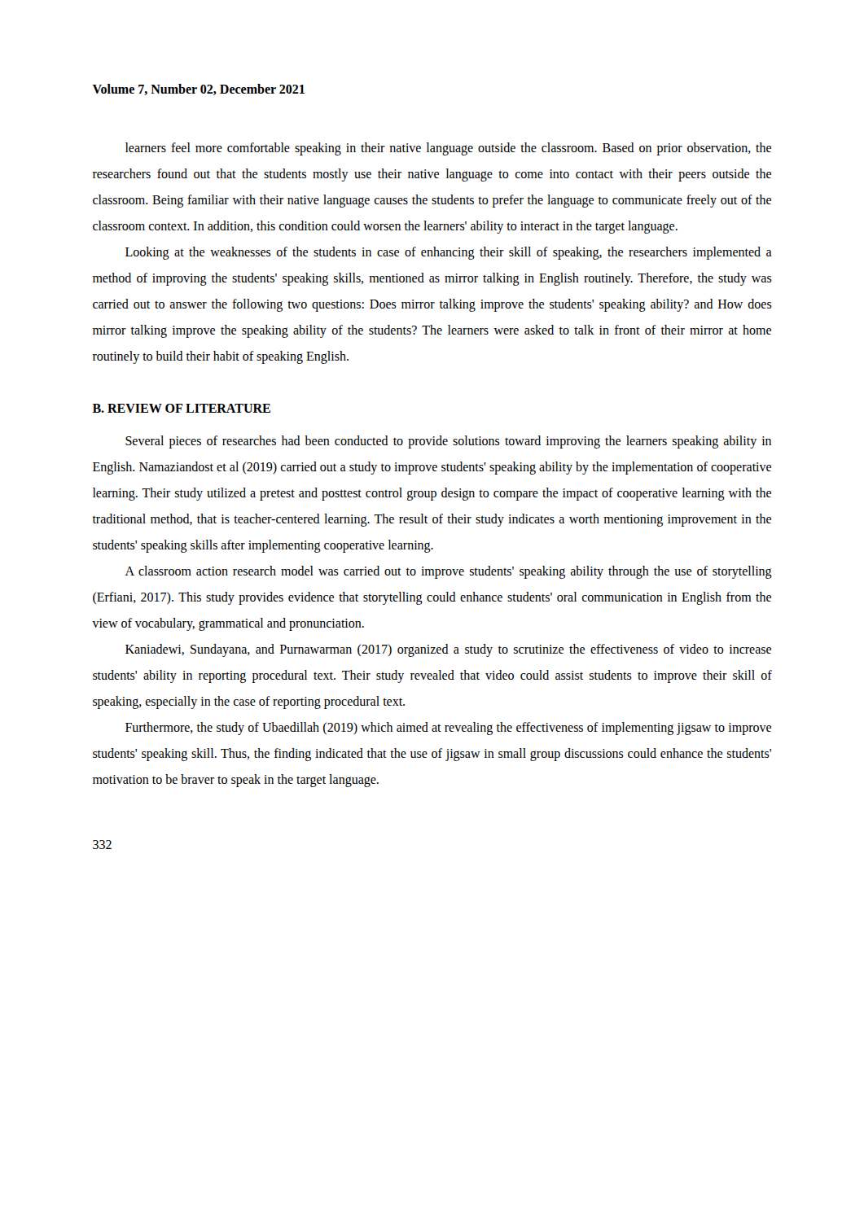Volume 7, Number 02, December 2021
learners feel more comfortable speaking in their native language outside the classroom. Based on prior observation, the researchers found out that the students mostly use their native language to come into contact with their peers outside the classroom. Being familiar with their native language causes the students to prefer the language to communicate freely out of the classroom context. In addition, this condition could worsen the learners' ability to interact in the target language.
Looking at the weaknesses of the students in case of enhancing their skill of speaking, the researchers implemented a method of improving the students' speaking skills, mentioned as mirror talking in English routinely. Therefore, the study was carried out to answer the following two questions: Does mirror talking improve the students' speaking ability? and How does mirror talking improve the speaking ability of the students? The learners were asked to talk in front of their mirror at home routinely to build their habit of speaking English.
B. REVIEW OF LITERATURE
Several pieces of researches had been conducted to provide solutions toward improving the learners speaking ability in English. Namaziandost et al (2019) carried out a study to improve students' speaking ability by the implementation of cooperative learning. Their study utilized a pretest and posttest control group design to compare the impact of cooperative learning with the traditional method, that is teacher-centered learning. The result of their study indicates a worth mentioning improvement in the students' speaking skills after implementing cooperative learning.
A classroom action research model was carried out to improve students' speaking ability through the use of storytelling (Erfiani, 2017). This study provides evidence that storytelling could enhance students' oral communication in English from the view of vocabulary, grammatical and pronunciation.
Kaniadewi, Sundayana, and Purnawarman (2017) organized a study to scrutinize the effectiveness of video to increase students' ability in reporting procedural text. Their study revealed that video could assist students to improve their skill of speaking, especially in the case of reporting procedural text.
Furthermore, the study of Ubaedillah (2019) which aimed at revealing the effectiveness of implementing jigsaw to improve students' speaking skill. Thus, the finding indicated that the use of jigsaw in small group discussions could enhance the students' motivation to be braver to speak in the target language.
332